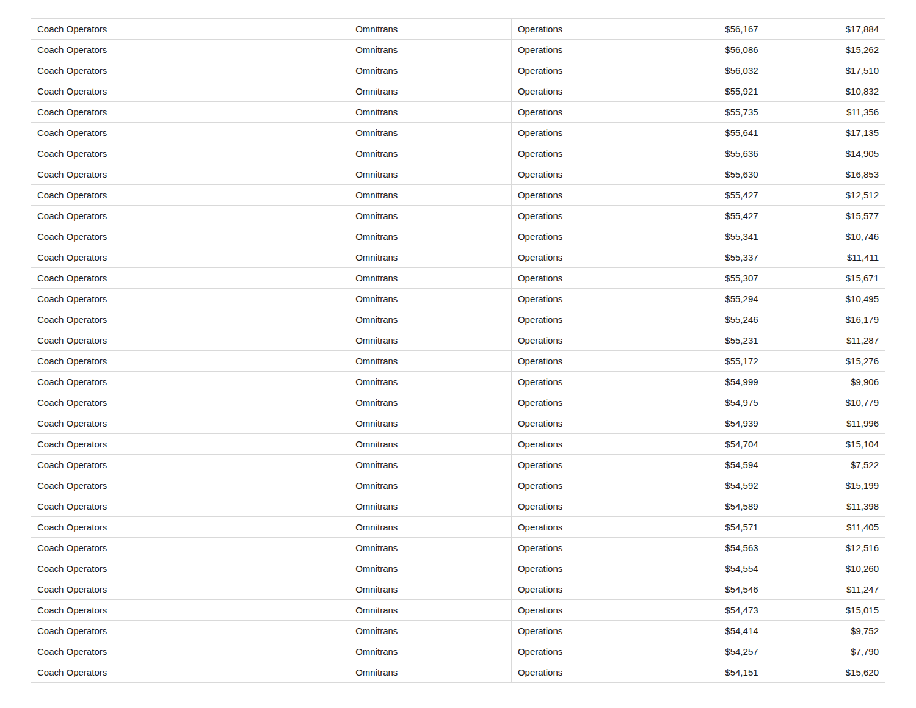| Coach Operators | | Omnitrans | Operations | $56,167 | $17,884 |
| Coach Operators | | Omnitrans | Operations | $56,086 | $15,262 |
| Coach Operators | | Omnitrans | Operations | $56,032 | $17,510 |
| Coach Operators | | Omnitrans | Operations | $55,921 | $10,832 |
| Coach Operators | | Omnitrans | Operations | $55,735 | $11,356 |
| Coach Operators | | Omnitrans | Operations | $55,641 | $17,135 |
| Coach Operators | | Omnitrans | Operations | $55,636 | $14,905 |
| Coach Operators | | Omnitrans | Operations | $55,630 | $16,853 |
| Coach Operators | | Omnitrans | Operations | $55,427 | $12,512 |
| Coach Operators | | Omnitrans | Operations | $55,427 | $15,577 |
| Coach Operators | | Omnitrans | Operations | $55,341 | $10,746 |
| Coach Operators | | Omnitrans | Operations | $55,337 | $11,411 |
| Coach Operators | | Omnitrans | Operations | $55,307 | $15,671 |
| Coach Operators | | Omnitrans | Operations | $55,294 | $10,495 |
| Coach Operators | | Omnitrans | Operations | $55,246 | $16,179 |
| Coach Operators | | Omnitrans | Operations | $55,231 | $11,287 |
| Coach Operators | | Omnitrans | Operations | $55,172 | $15,276 |
| Coach Operators | | Omnitrans | Operations | $54,999 | $9,906 |
| Coach Operators | | Omnitrans | Operations | $54,975 | $10,779 |
| Coach Operators | | Omnitrans | Operations | $54,939 | $11,996 |
| Coach Operators | | Omnitrans | Operations | $54,704 | $15,104 |
| Coach Operators | | Omnitrans | Operations | $54,594 | $7,522 |
| Coach Operators | | Omnitrans | Operations | $54,592 | $15,199 |
| Coach Operators | | Omnitrans | Operations | $54,589 | $11,398 |
| Coach Operators | | Omnitrans | Operations | $54,571 | $11,405 |
| Coach Operators | | Omnitrans | Operations | $54,563 | $12,516 |
| Coach Operators | | Omnitrans | Operations | $54,554 | $10,260 |
| Coach Operators | | Omnitrans | Operations | $54,546 | $11,247 |
| Coach Operators | | Omnitrans | Operations | $54,473 | $15,015 |
| Coach Operators | | Omnitrans | Operations | $54,414 | $9,752 |
| Coach Operators | | Omnitrans | Operations | $54,257 | $7,790 |
| Coach Operators | | Omnitrans | Operations | $54,151 | $15,620 |